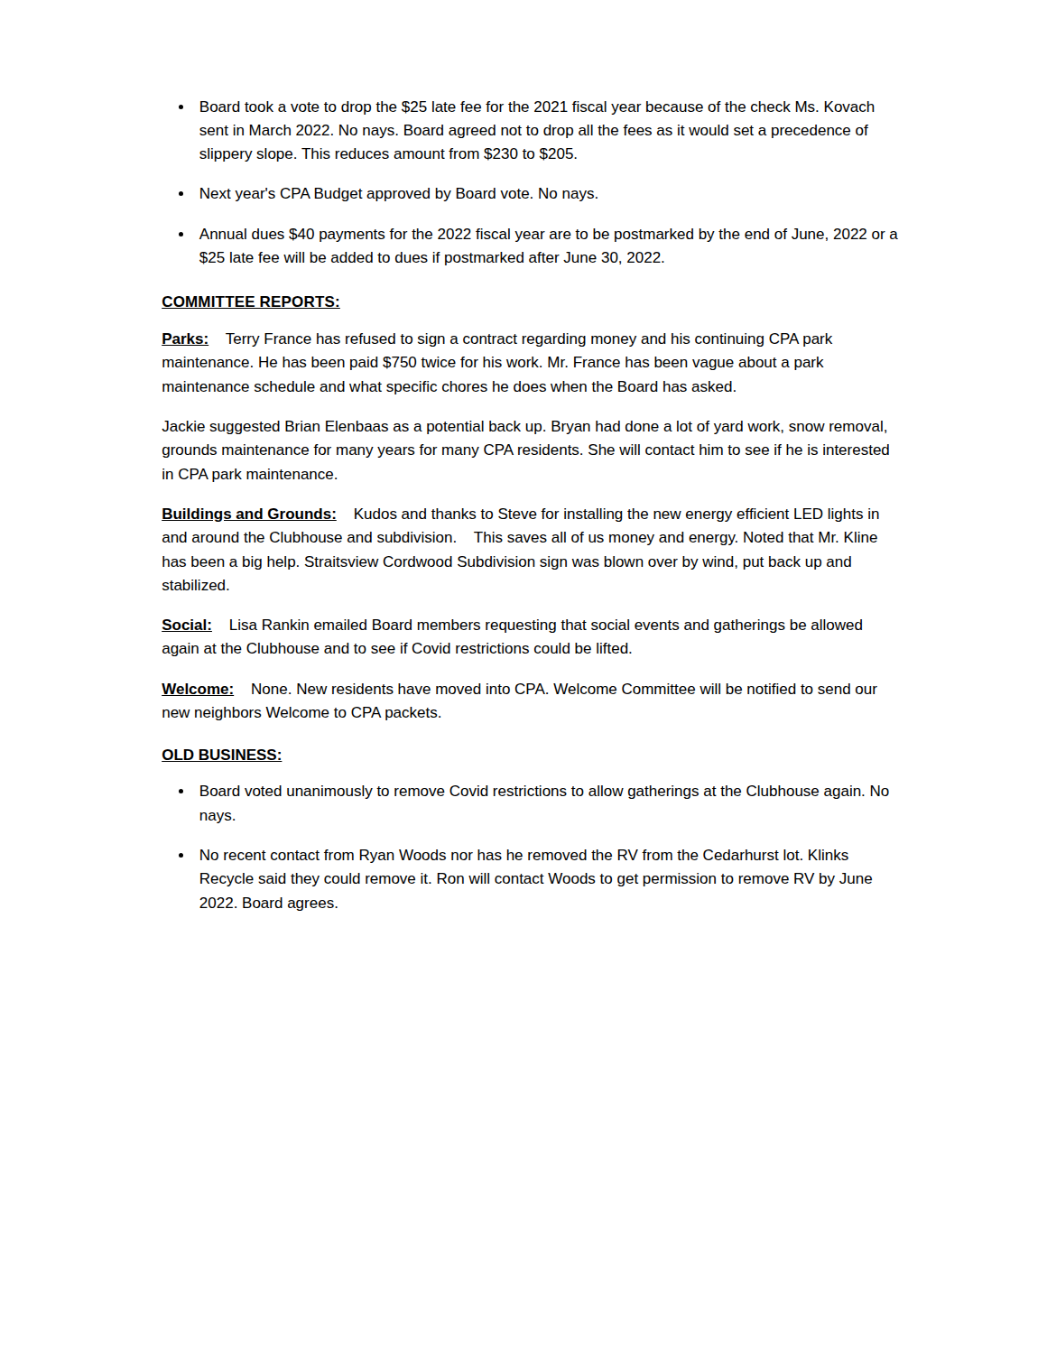Board took a vote to drop the $25 late fee for the 2021 fiscal year because of the check Ms. Kovach sent in March 2022. No nays. Board agreed not to drop all the fees as it would set a precedence of slippery slope. This reduces amount from $230 to $205.
Next year's CPA Budget approved by Board vote. No nays.
Annual dues $40 payments for the 2022 fiscal year are to be postmarked by the end of June, 2022 or a $25 late fee will be added to dues if postmarked after June 30, 2022.
COMMITTEE REPORTS:
Parks: Terry France has refused to sign a contract regarding money and his continuing CPA park maintenance. He has been paid $750 twice for his work. Mr. France has been vague about a park maintenance schedule and what specific chores he does when the Board has asked.
Jackie suggested Brian Elenbaas as a potential back up. Bryan had done a lot of yard work, snow removal, grounds maintenance for many years for many CPA residents. She will contact him to see if he is interested in CPA park maintenance.
Buildings and Grounds: Kudos and thanks to Steve for installing the new energy efficient LED lights in and around the Clubhouse and subdivision. This saves all of us money and energy. Noted that Mr. Kline has been a big help. Straitsview Cordwood Subdivision sign was blown over by wind, put back up and stabilized.
Social: Lisa Rankin emailed Board members requesting that social events and gatherings be allowed again at the Clubhouse and to see if Covid restrictions could be lifted.
Welcome: None. New residents have moved into CPA. Welcome Committee will be notified to send our new neighbors Welcome to CPA packets.
OLD BUSINESS:
Board voted unanimously to remove Covid restrictions to allow gatherings at the Clubhouse again. No nays.
No recent contact from Ryan Woods nor has he removed the RV from the Cedarhurst lot. Klinks Recycle said they could remove it. Ron will contact Woods to get permission to remove RV by June 2022. Board agrees.